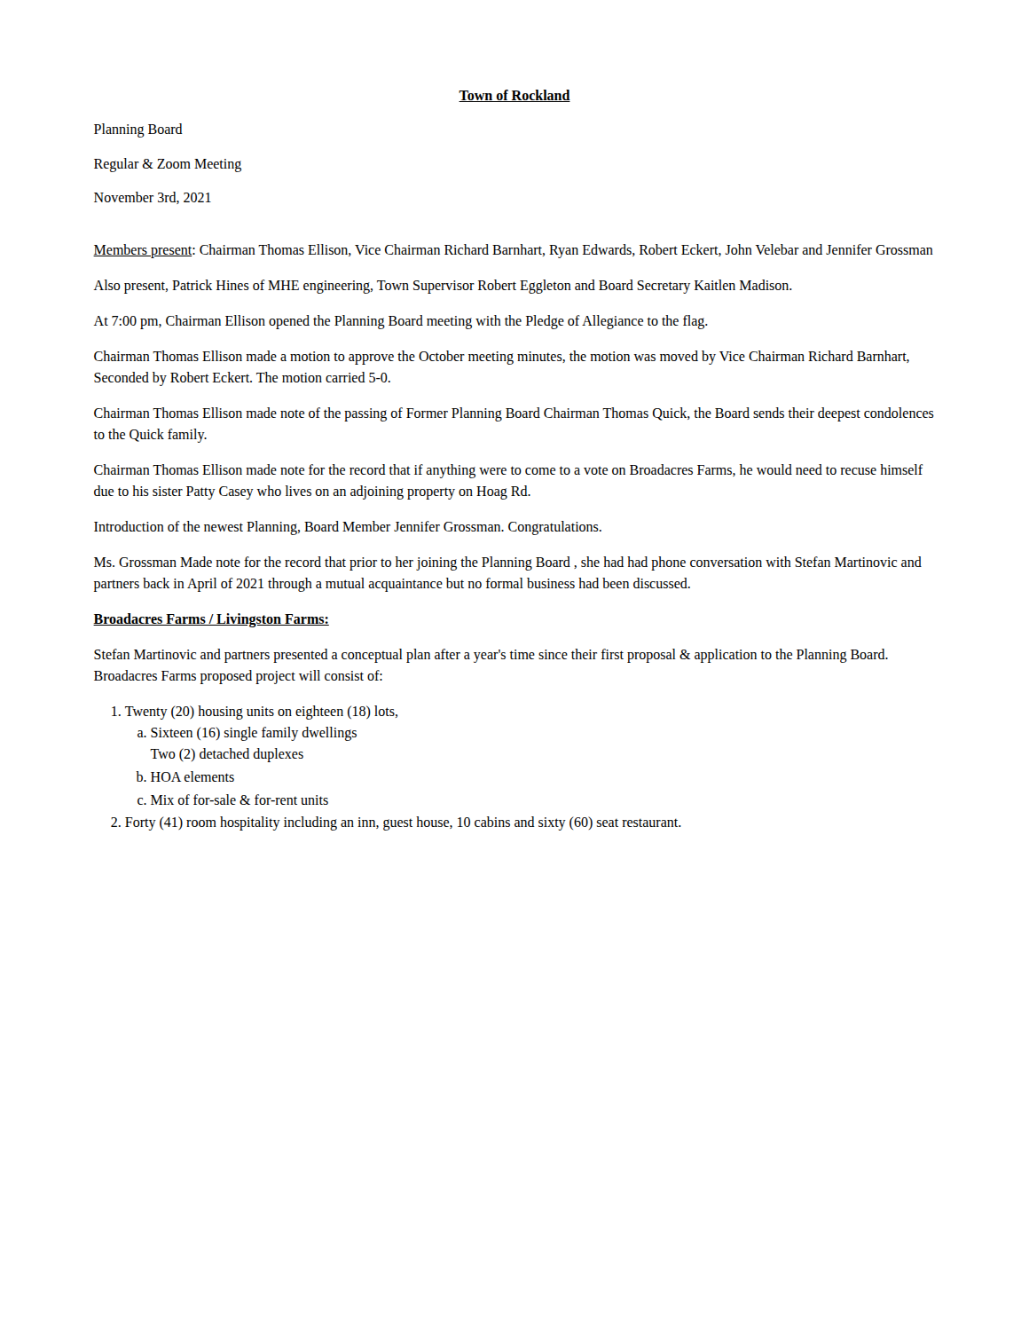Town of Rockland
Planning Board
Regular & Zoom Meeting
November 3rd, 2021
Members present: Chairman Thomas Ellison, Vice Chairman Richard Barnhart, Ryan Edwards, Robert Eckert, John Velebar and Jennifer Grossman
Also present, Patrick Hines of MHE engineering, Town Supervisor Robert Eggleton and Board Secretary Kaitlen Madison.
At 7:00 pm, Chairman Ellison opened the Planning Board meeting with the Pledge of Allegiance to the flag.
Chairman Thomas Ellison made a motion to approve the October meeting minutes, the motion was moved by Vice Chairman Richard Barnhart, Seconded by Robert Eckert. The motion carried 5-0.
Chairman Thomas Ellison made note of the passing of Former Planning Board Chairman Thomas Quick, the Board sends their deepest condolences to the Quick family.
Chairman Thomas Ellison made note for the record that if anything were to come to a vote on Broadacres Farms, he would need to recuse himself due to his sister Patty Casey who lives on an adjoining property on Hoag Rd.
Introduction of the newest Planning, Board Member Jennifer Grossman. Congratulations.
Ms. Grossman Made note for the record that prior to her joining the Planning Board , she had had phone conversation with Stefan Martinovic and partners back in April of 2021 through a mutual acquaintance but no formal business had been discussed.
Broadacres Farms / Livingston Farms:
Stefan Martinovic and partners presented a conceptual plan after a year's time since their first proposal & application to the Planning Board. Broadacres Farms proposed project will consist of:
Twenty (20) housing units on eighteen (18) lots,
Sixteen (16) single family dwellingsTwo (2) detached duplexes
HOA elements
Mix of for-sale & for-rent units
Forty (41) room hospitality including an inn, guest house, 10 cabins and sixty (60) seat restaurant.